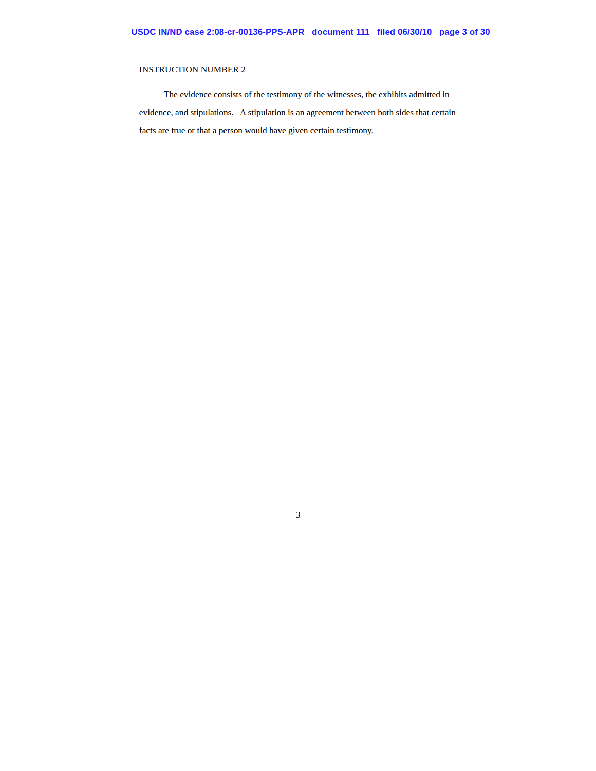USDC IN/ND case 2:08-cr-00136-PPS-APR document 111 filed 06/30/10 page 3 of 30
INSTRUCTION NUMBER 2
The evidence consists of the testimony of the witnesses, the exhibits admitted in evidence, and stipulations. A stipulation is an agreement between both sides that certain facts are true or that a person would have given certain testimony.
3